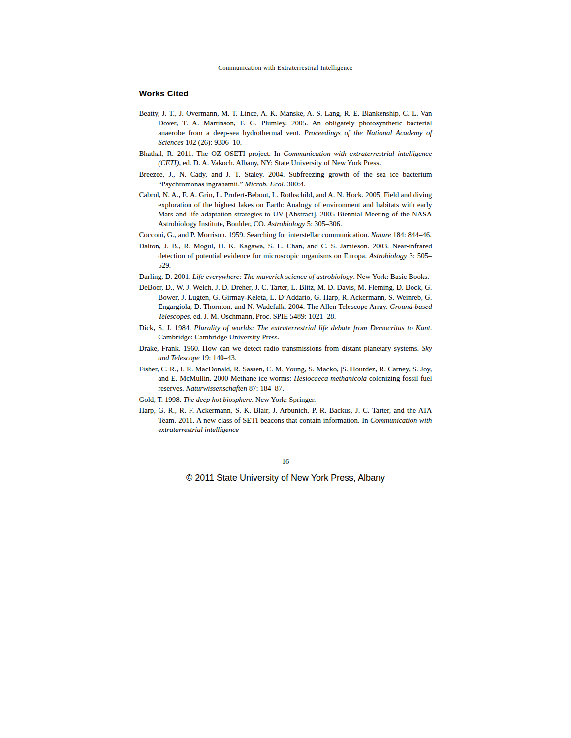Communication with Extraterrestrial Intelligence
Works Cited
Beatty, J. T., J. Overmann, M. T. Lince, A. K. Manske, A. S. Lang, R. E. Blankenship, C. L. Van Dover, T. A. Martinson, F. G. Plumley. 2005. An obligately photosynthetic bacterial anaerobe from a deep-sea hydrothermal vent. Proceedings of the National Academy of Sciences 102 (26): 9306–10.
Bhathal, R. 2011. The OZ OSETI project. In Communication with extraterrestrial intelligence (CETI), ed. D. A. Vakoch. Albany, NY: State University of New York Press.
Breezee, J., N. Cady, and J. T. Staley. 2004. Subfreezing growth of the sea ice bacterium “Psychromonas ingrahamii.” Microb. Ecol. 300:4.
Cabrol, N. A., E. A. Grin, L. Prufert-Bebout, L. Rothschild, and A. N. Hock. 2005. Field and diving exploration of the highest lakes on Earth: Analogy of environment and habitats with early Mars and life adaptation strategies to UV [Abstract]. 2005 Biennial Meeting of the NASA Astrobiology Institute, Boulder, CO. Astrobiology 5: 305–306.
Cocconi, G., and P. Morrison. 1959. Searching for interstellar communication. Nature 184: 844–46.
Dalton, J. B., R. Mogul, H. K. Kagawa, S. L. Chan, and C. S. Jamieson. 2003. Near-infrared detection of potential evidence for microscopic organisms on Europa. Astrobiology 3: 505–529.
Darling, D. 2001. Life everywhere: The maverick science of astrobiology. New York: Basic Books.
DeBoer, D., W. J. Welch, J. D. Dreher, J. C. Tarter, L. Blitz, M. D. Davis, M. Fleming, D. Bock, G. Bower, J. Lugten, G. Girmay-Keleta, L. D’Addario, G. Harp, R. Ackermann, S. Weinreb, G. Engargiola, D. Thornton, and N. Wadefalk. 2004. The Allen Telescope Array. Ground-based Telescopes, ed. J. M. Oschmann, Proc. SPIE 5489: 1021–28.
Dick, S. J. 1984. Plurality of worlds: The extraterrestrial life debate from Democritus to Kant. Cambridge: Cambridge University Press.
Drake, Frank. 1960. How can we detect radio transmissions from distant planetary systems. Sky and Telescope 19: 140–43.
Fisher, C. R., I. R. MacDonald, R. Sassen, C. M. Young, S. Macko, |S. Hourdez, R. Carney, S. Joy, and E. McMullin. 2000 Methane ice worms: Hesiocaeca methanicola colonizing fossil fuel reserves. Naturwissenschaften 87: 184–87.
Gold, T. 1998. The deep hot biosphere. New York: Springer.
Harp, G. R., R. F. Ackermann, S. K. Blair, J. Arbunich, P. R. Backus, J. C. Tarter, and the ATA Team. 2011. A new class of SETI beacons that contain information. In Communication with extraterrestrial intelligence
16
© 2011 State University of New York Press, Albany